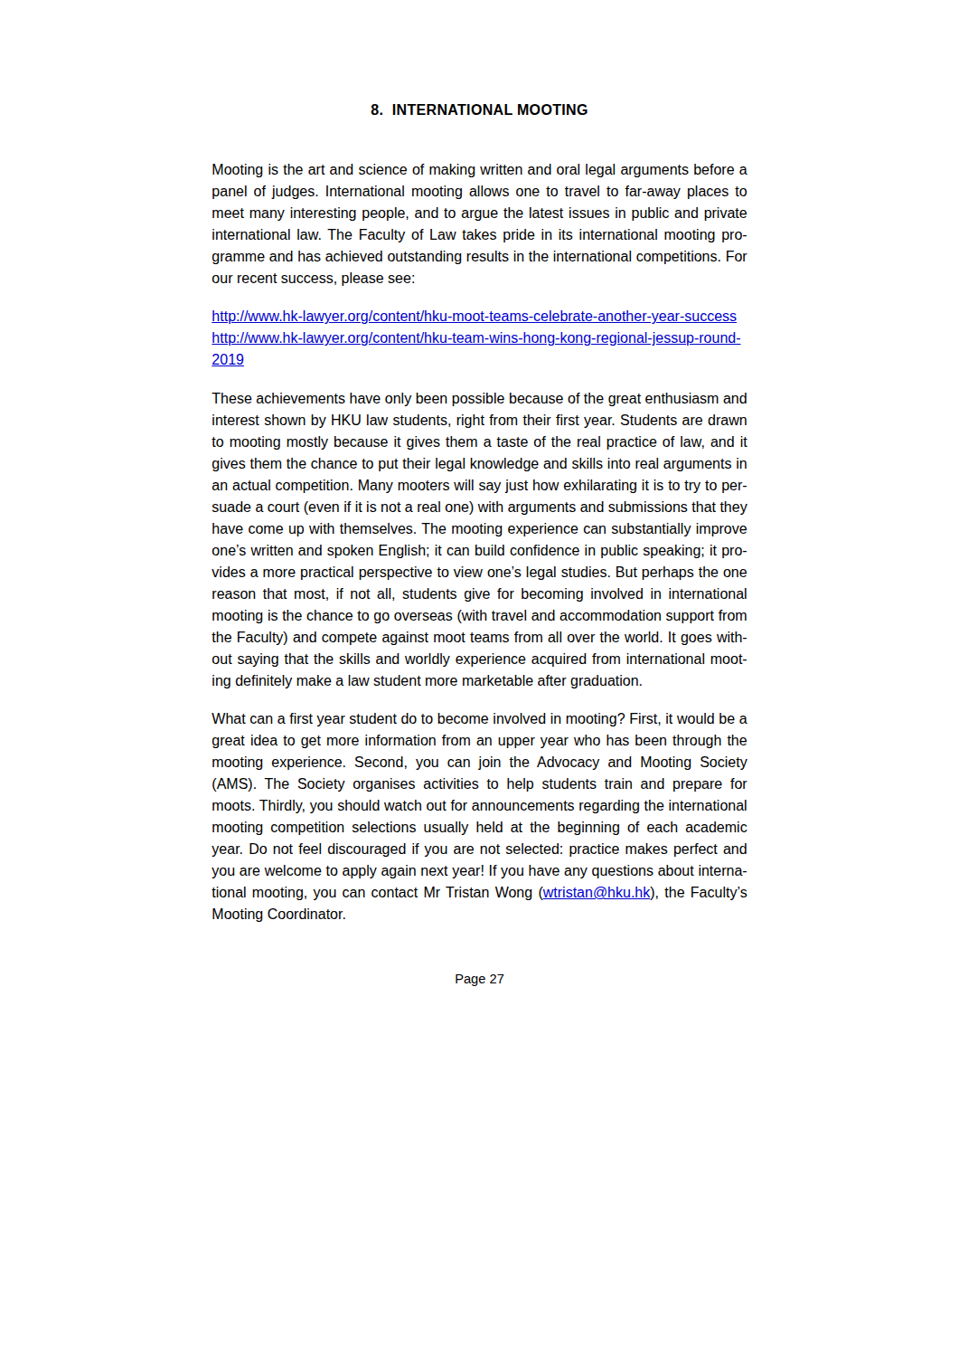8. INTERNATIONAL MOOTING
Mooting is the art and science of making written and oral legal arguments before a panel of judges. International mooting allows one to travel to far-away places to meet many interesting people, and to argue the latest issues in public and private international law. The Faculty of Law takes pride in its international mooting programme and has achieved outstanding results in the international competitions. For our recent success, please see:
http://www.hk-lawyer.org/content/hku-moot-teams-celebrate-another-year-success
http://www.hk-lawyer.org/content/hku-team-wins-hong-kong-regional-jessup-round-2019
These achievements have only been possible because of the great enthusiasm and interest shown by HKU law students, right from their first year. Students are drawn to mooting mostly because it gives them a taste of the real practice of law, and it gives them the chance to put their legal knowledge and skills into real arguments in an actual competition. Many mooters will say just how exhilarating it is to try to persuade a court (even if it is not a real one) with arguments and submissions that they have come up with themselves. The mooting experience can substantially improve one’s written and spoken English; it can build confidence in public speaking; it provides a more practical perspective to view one’s legal studies. But perhaps the one reason that most, if not all, students give for becoming involved in international mooting is the chance to go overseas (with travel and accommodation support from the Faculty) and compete against moot teams from all over the world. It goes without saying that the skills and worldly experience acquired from international mooting definitely make a law student more marketable after graduation.
What can a first year student do to become involved in mooting? First, it would be a great idea to get more information from an upper year who has been through the mooting experience. Second, you can join the Advocacy and Mooting Society (AMS). The Society organises activities to help students train and prepare for moots. Thirdly, you should watch out for announcements regarding the international mooting competition selections usually held at the beginning of each academic year. Do not feel discouraged if you are not selected: practice makes perfect and you are welcome to apply again next year! If you have any questions about international mooting, you can contact Mr Tristan Wong (wtristan@hku.hk), the Faculty’s Mooting Coordinator.
Page 27